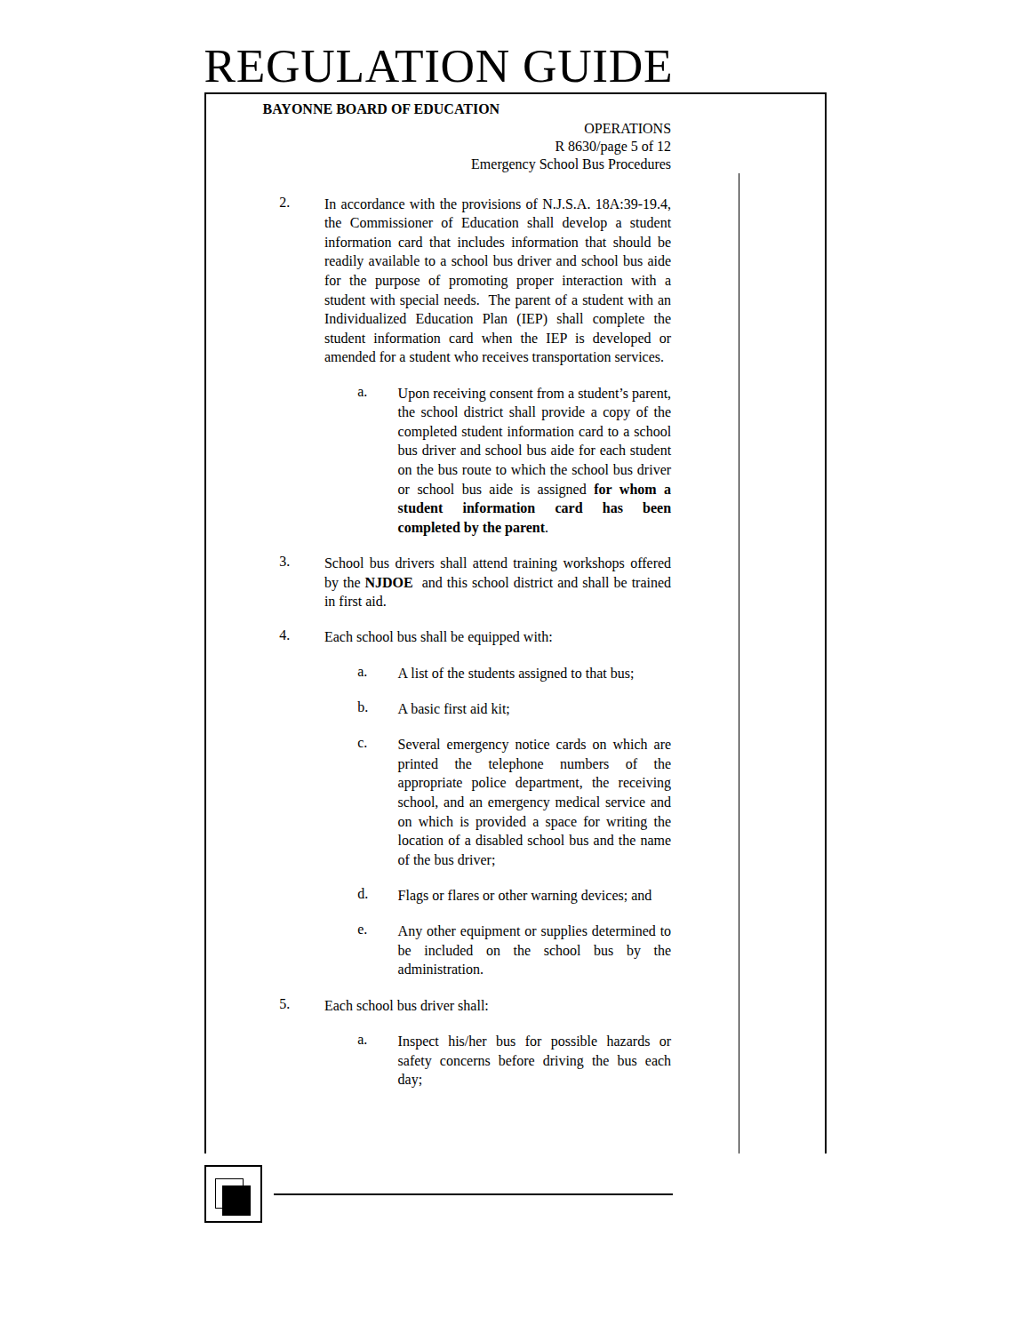REGULATION GUIDE
BAYONNE BOARD OF EDUCATION
OPERATIONS
R 8630/page 5 of 12
Emergency School Bus Procedures
2.
In accordance with the provisions of N.J.S.A. 18A:39-19.4, the Commissioner of Education shall develop a student information card that includes information that should be readily available to a school bus driver and school bus aide for the purpose of promoting proper interaction with a student with special needs. The parent of a student with an Individualized Education Plan (IEP) shall complete the student information card when the IEP is developed or amended for a student who receives transportation services.
a.
Upon receiving consent from a student’s parent, the school district shall provide a copy of the completed student information card to a school bus driver and school bus aide for each student on the bus route to which the school bus driver or school bus aide is assigned for whom a student information card has been completed by the parent.
3.
School bus drivers shall attend training workshops offered by the NJDOE and this school district and shall be trained in first aid.
4.
Each school bus shall be equipped with:
a.
A list of the students assigned to that bus;
b.
A basic first aid kit;
c.
Several emergency notice cards on which are printed the telephone numbers of the appropriate police department, the receiving school, and an emergency medical service and on which is provided a space for writing the location of a disabled school bus and the name of the bus driver;
d.
Flags or flares or other warning devices; and
e.
Any other equipment or supplies determined to be included on the school bus by the administration.
5.
Each school bus driver shall:
a.
Inspect his/her bus for possible hazards or safety concerns before driving the bus each day;